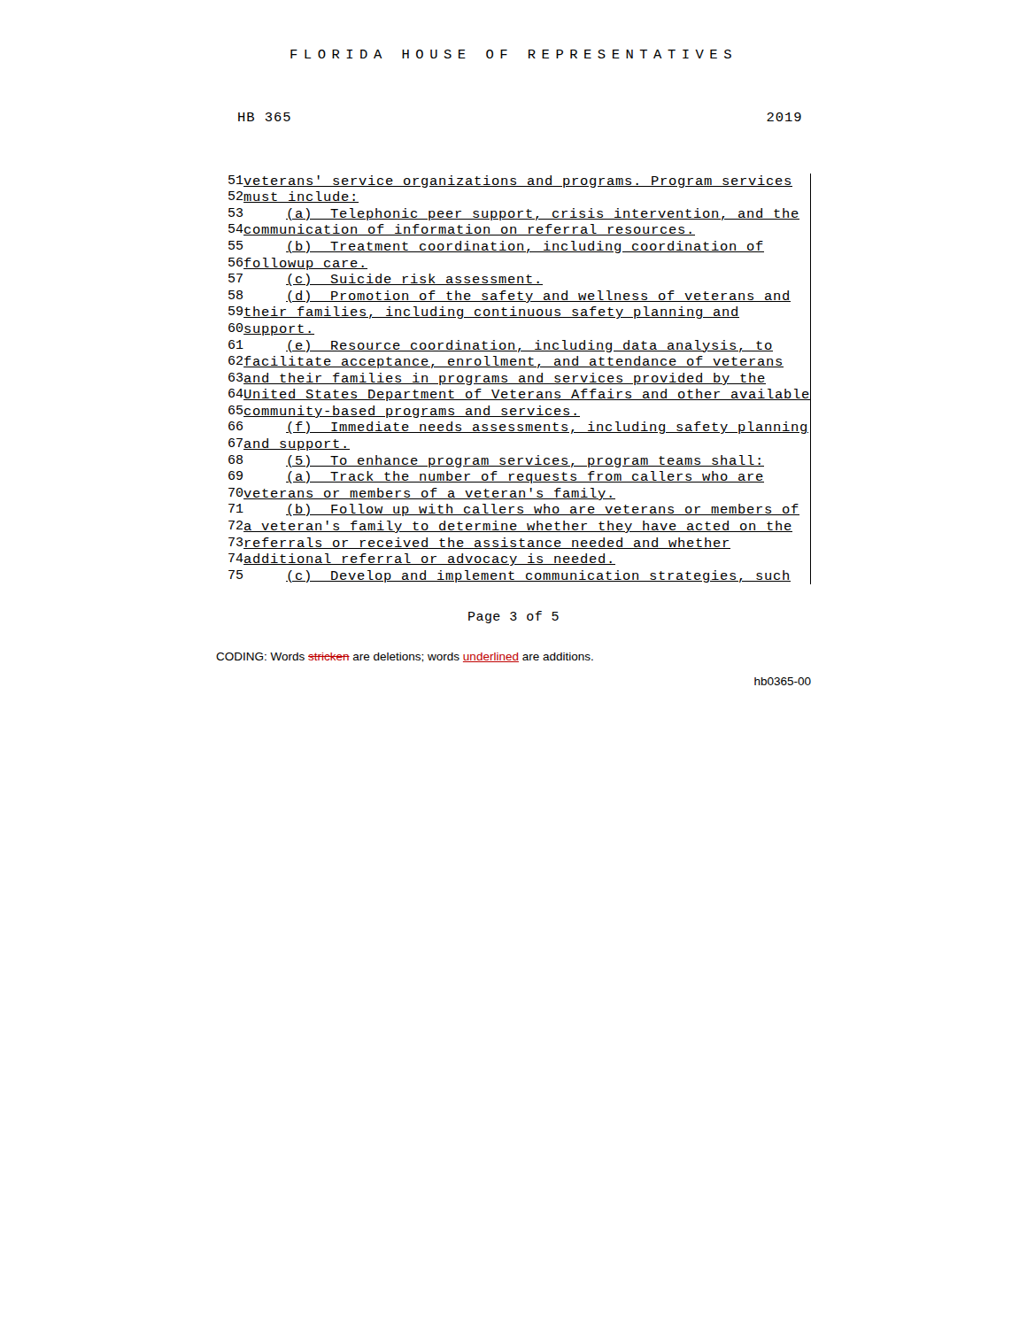FLORIDA HOUSE OF REPRESENTATIVES
HB 365 2019
| 51 | veterans' service organizations and programs. Program services |
| 52 | must include: |
| 53 | (a) Telephonic peer support, crisis intervention, and the |
| 54 | communication of information on referral resources. |
| 55 | (b) Treatment coordination, including coordination of |
| 56 | followup care. |
| 57 | (c) Suicide risk assessment. |
| 58 | (d) Promotion of the safety and wellness of veterans and |
| 59 | their families, including continuous safety planning and |
| 60 | support. |
| 61 | (e) Resource coordination, including data analysis, to |
| 62 | facilitate acceptance, enrollment, and attendance of veterans |
| 63 | and their families in programs and services provided by the |
| 64 | United States Department of Veterans Affairs and other available |
| 65 | community-based programs and services. |
| 66 | (f) Immediate needs assessments, including safety planning |
| 67 | and support. |
| 68 | (5) To enhance program services, program teams shall: |
| 69 | (a) Track the number of requests from callers who are |
| 70 | veterans or members of a veteran's family. |
| 71 | (b) Follow up with callers who are veterans or members of |
| 72 | a veteran's family to determine whether they have acted on the |
| 73 | referrals or received the assistance needed and whether |
| 74 | additional referral or advocacy is needed. |
| 75 | (c) Develop and implement communication strategies, such |
Page 3 of 5
CODING: Words stricken are deletions; words underlined are additions.
hb0365-00